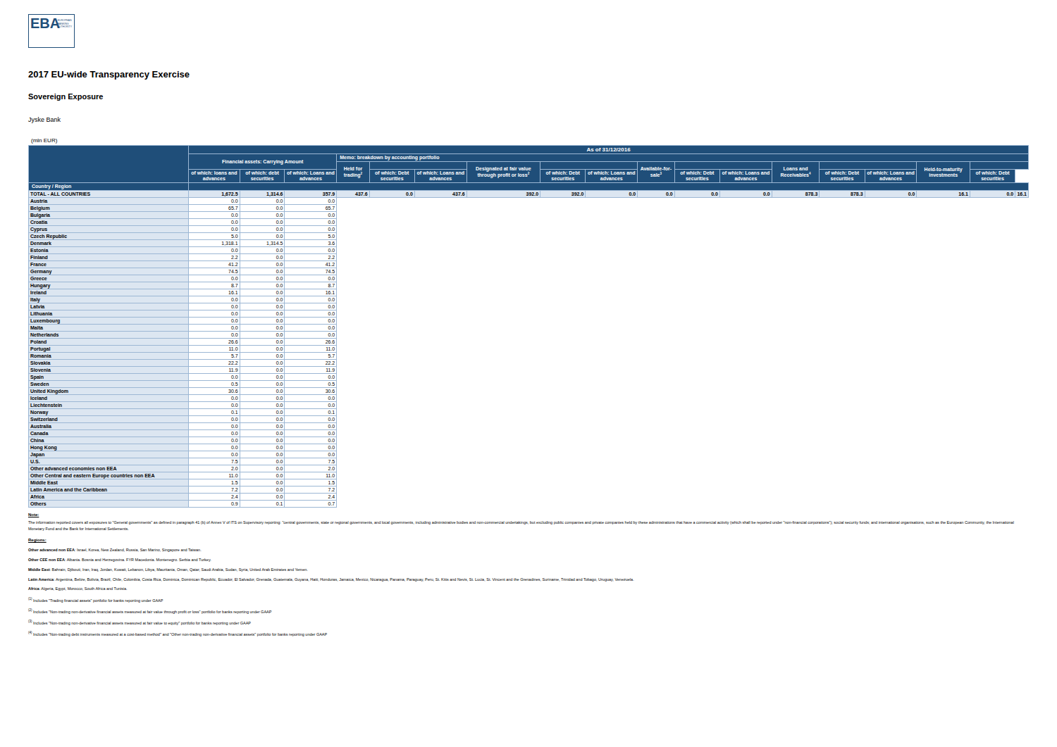EBA
EUROPEAN
BANKING
AUTHORITY
2017 EU-wide Transparency Exercise
Sovereign Exposure
Jyske Bank
(mln EUR)
| | As of 31/12/2016 |
| --- | --- |
| Financial assets: Carrying Amount | Memo: breakdown by accounting portfolio |
| Held for trading 2 | | Designated at fair value through profit or loss 2 | | Available-for-sale 3 | | Loans and Receivables 4 | | Held-to-maturity investments | |
| of which: loans and advances | of which: debt securities | of which: Loans and advances | of which: Debt securities | of which: Loans and advances | of which: Debt securities | of which: Loans and advances | of which: Debt securities | of which: Loans and advances | of which: Debt securities | of which: Loans and advances | of which: Debt securities |
| Country / Region | |
| TOTAL - ALL COUNTRIES | 1,672.5 | 1,314.6 | 357.9 | 437.6 | 0.0 | 437.6 | 392.0 | 392.0 | 0.0 | 0.0 | 0.0 | 0.0 | 878.3 | 878.3 | 0.0 | 16.1 | 0.0 | 16.1 |
| Austria | 0.0 | 0.0 | 0.0 | |
| Belgium | 65.7 | 0.0 | 65.7 | |
| Bulgaria | 0.0 | 0.0 | 0.0 | |
| Croatia | 0.0 | 0.0 | 0.0 | |
| Cyprus | 0.0 | 0.0 | 0.0 | |
| Czech Republic | 5.0 | 0.0 | 5.0 | |
| Denmark | 1,318.1 | 1,314.5 | 3.6 | |
| Estonia | 0.0 | 0.0 | 0.0 | |
| Finland | 2.2 | 0.0 | 2.2 | |
| France | 41.2 | 0.0 | 41.2 | |
| Germany | 74.5 | 0.0 | 74.5 | |
| Greece | 0.0 | 0.0 | 0.0 | |
| Hungary | 8.7 | 0.0 | 8.7 | |
| Ireland | 16.1 | 0.0 | 16.1 | |
| Italy | 0.0 | 0.0 | 0.0 | |
| Latvia | 0.0 | 0.0 | 0.0 | |
| Lithuania | 0.0 | 0.0 | 0.0 | |
| Luxembourg | 0.0 | 0.0 | 0.0 | |
| Malta | 0.0 | 0.0 | 0.0 | |
| Netherlands | 0.0 | 0.0 | 0.0 | |
| Poland | 26.6 | 0.0 | 26.6 | |
| Portugal | 11.0 | 0.0 | 11.0 | |
| Romania | 5.7 | 0.0 | 5.7 | |
| Slovakia | 22.2 | 0.0 | 22.2 | |
| Slovenia | 11.9 | 0.0 | 11.9 | |
| Spain | 0.0 | 0.0 | 0.0 | |
| Sweden | 0.5 | 0.0 | 0.5 | |
| United Kingdom | 30.6 | 0.0 | 30.6 | |
| Iceland | 0.0 | 0.0 | 0.0 | |
| Liechtenstein | 0.0 | 0.0 | 0.0 | |
| Norway | 0.1 | 0.0 | 0.1 | |
| Switzerland | 0.0 | 0.0 | 0.0 | |
| Australia | 0.0 | 0.0 | 0.0 | |
| Canada | 0.0 | 0.0 | 0.0 | |
| China | 0.0 | 0.0 | 0.0 | |
| Hong Kong | 0.0 | 0.0 | 0.0 | |
| Japan | 0.0 | 0.0 | 0.0 | |
| U.S. | 7.5 | 0.0 | 7.5 | |
| Other advanced economies non EEA | 2.0 | 0.0 | 2.0 | |
| Other Central and eastern Europe countries non EEA | 11.0 | 0.0 | 11.0 | |
| Middle East | 1.5 | 0.0 | 1.5 | |
| Latin America and the Caribbean | 7.2 | 0.0 | 7.2 | |
| Africa | 2.4 | 0.0 | 2.4 | |
| Others | 0.9 | 0.1 | 0.7 | |
Note:
The information reported covers all exposures to "General governments" as defined in paragraph 41 (b) of Annex V of ITS on Supervisory reporting: "central governments, state or regional governments, and local governments, including administrative bodies and non-commercial undertakings, but excluding public companies and private companies held by these administrations that have a commercial activity (which shall be reported under "non-financial corporations"); social security funds; and international organisations, such as the European Community, the International Monetary Fund and the Bank for International Settlements.
Regions:
Other advanced non EEA: Israel, Korea, New Zealand, Russia, San Marino, Singapore and Taiwan.
Other CEE non EEA: Albania. Bosnia and Herzegovina. FYR Macedonia. Montenegro. Serbia and Turkey.
Middle East: Bahrain, Djibouti, Iran, Iraq, Jordan, Kuwait, Lebanon, Libya, Mauritania, Oman, Qatar, Saudi Arabia, Sudan, Syria, United Arab Emirates and Yemen.
Latin America: Argentina, Belize, Bolivia, Brazil, Chile, Colombia, Costa Rica, Dominica, Dominican Republic, Ecuador, El Salvador, Grenada, Guatemala, Guyana, Haiti, Honduras, Jamaica, Mexico, Nicaragua, Panama, Paraguay, Peru, St. Kitts and Nevis, St. Lucia, St. Vincent and the Grenadines, Suriname, Trinidad and Tobago, Uruguay, Venezuela.
Africa: Algeria, Egypt, Morocco, South Africa and Tunisia.
(1) Includes "Trading financial assets" portfolio for banks reporting under GAAP
(2) Includes "Non-trading non-derivative financial assets measured at fair value through profit or loss" portfolio for banks reporting under GAAP
(3) Includes "Non-trading non-derivative financial assets measured at fair value to equity" portfolio for banks reporting under GAAP
(4) Includes "Non-trading debt instruments measured at a cost-based method" and "Other non-trading non-derivative financial assets" portfolio for banks reporting under GAAP